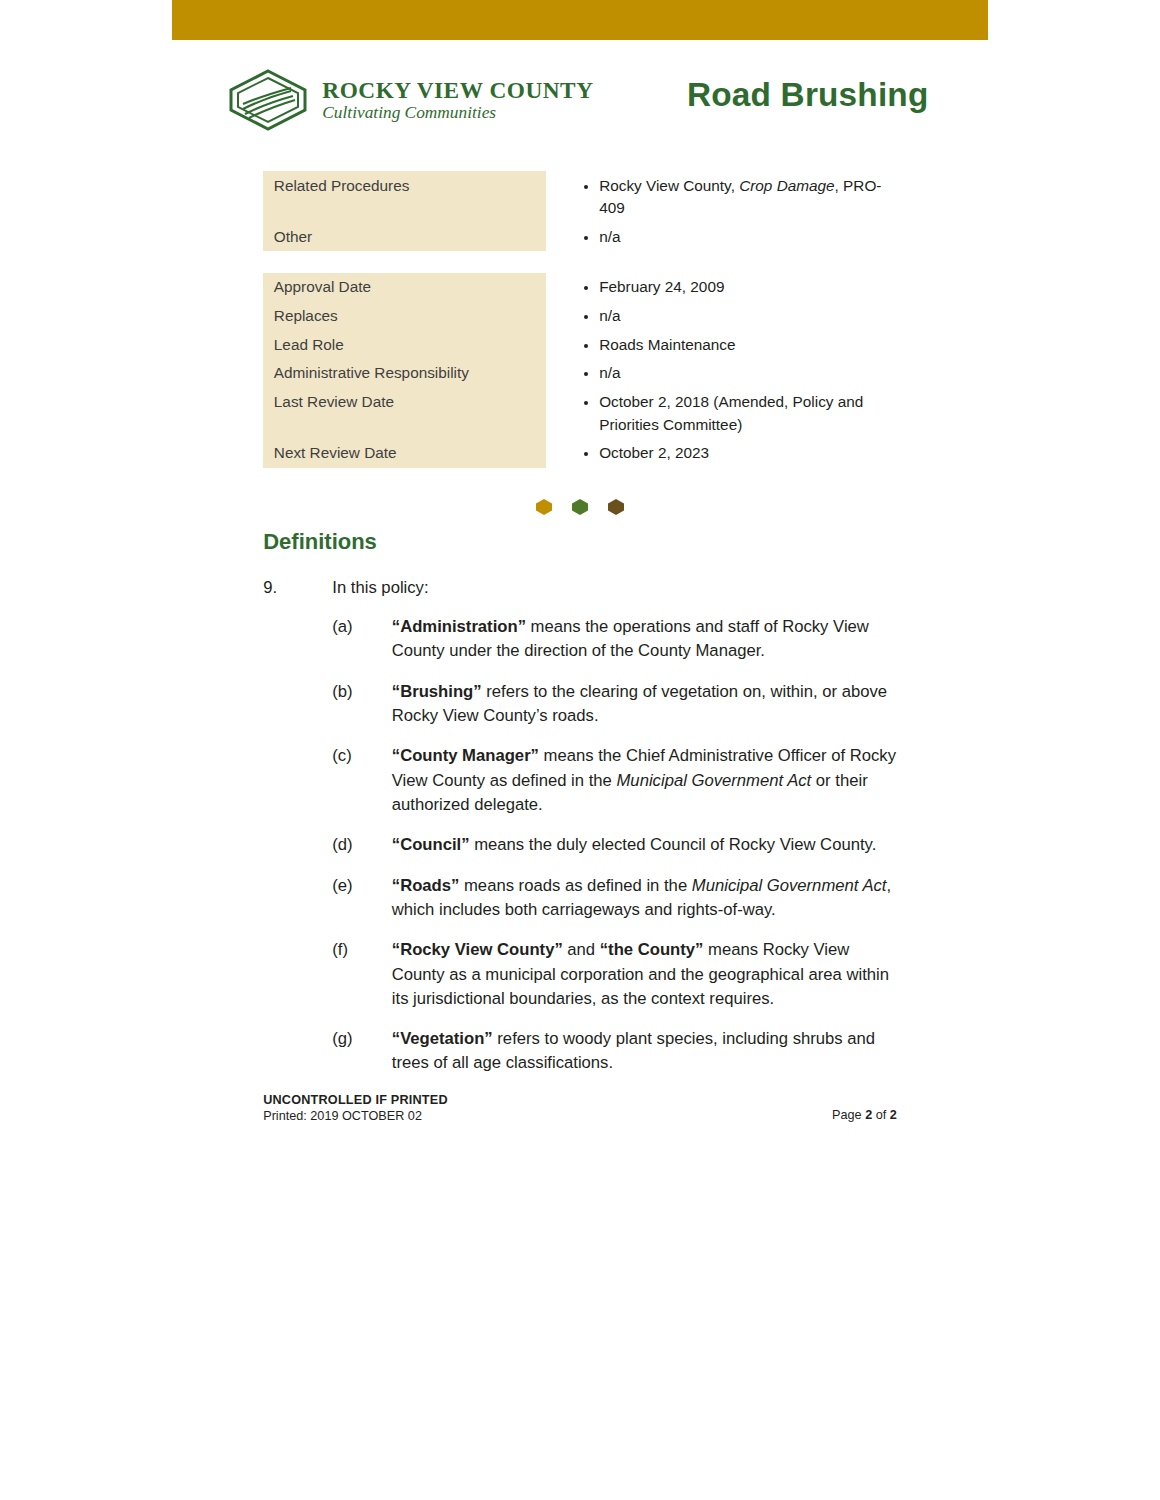ROCKY VIEW COUNTY
Cultivating Communities
Road Brushing
| Related Procedures | | Rocky View County, Crop Damage , PRO-409 |
| Other | | n/a |
| Approval Date | | February 24, 2009 |
| Replaces | | n/a |
| Lead Role | | Roads Maintenance |
| Administrative Responsibility | | n/a |
| Last Review Date | | October 2, 2018 (Amended, Policy and Priorities Committee) |
| Next Review Date | | October 2, 2023 |
Definitions
9.
In this policy:
(a) “Administration” means the operations and staff of Rocky View County under the direction of the County Manager.
(b) “Brushing” refers to the clearing of vegetation on, within, or above Rocky View County’s roads.
(c) “County Manager” means the Chief Administrative Officer of Rocky View County as defined in the Municipal Government Act or their authorized delegate.
(d) “Council” means the duly elected Council of Rocky View County.
(e) “Roads” means roads as defined in the Municipal Government Act, which includes both carriageways and rights-of-way.
(f) “Rocky View County” and “the County” means Rocky View County as a municipal corporation and the geographical area within its jurisdictional boundaries, as the context requires.
(g) “Vegetation” refers to woody plant species, including shrubs and trees of all age classifications.
UNCONTROLLED IF PRINTED
Printed: 2019 OCTOBER 02
Page 2 of 2